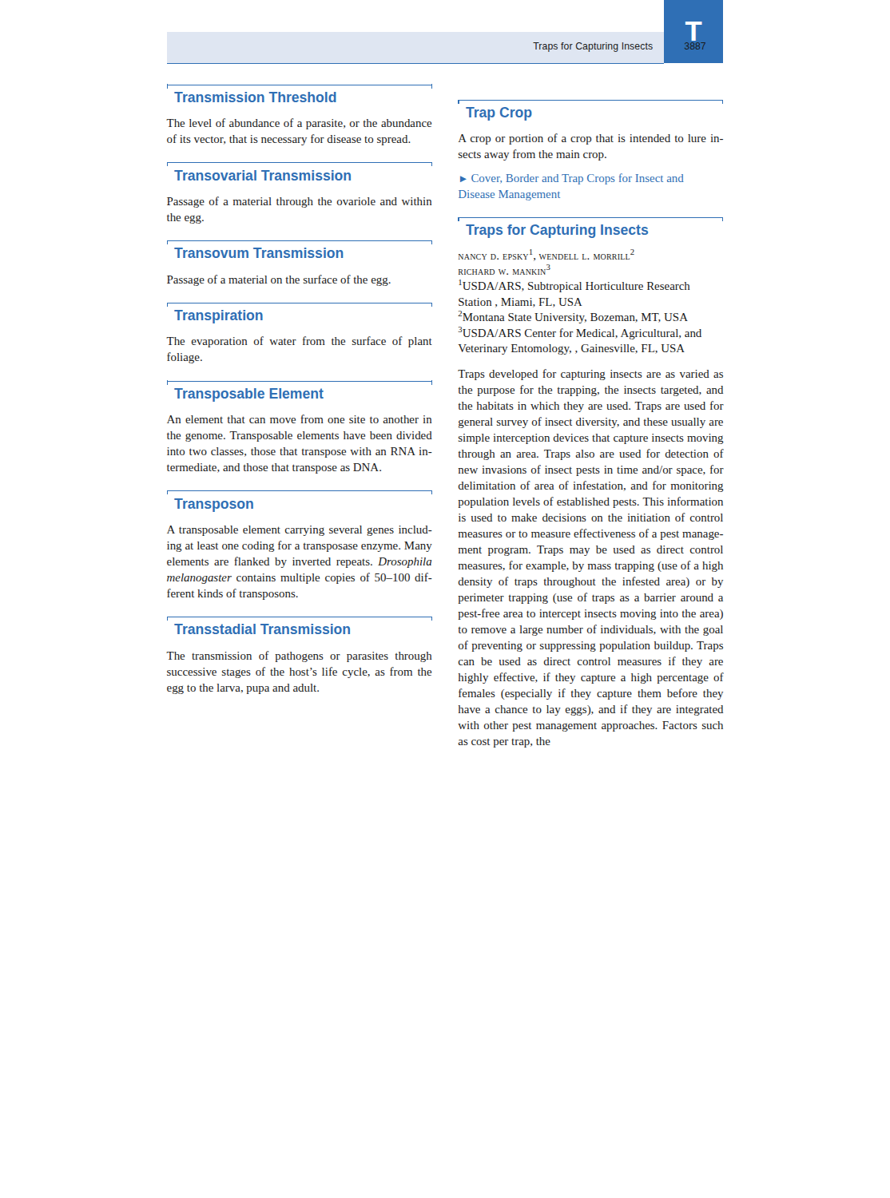Traps for Capturing Insects
T
3887
Transmission Threshold
The level of abundance of a parasite, or the abundance of its vector, that is necessary for disease to spread.
Transovarial Transmission
Passage of a material through the ovariole and within the egg.
Transovum Transmission
Passage of a material on the surface of the egg.
Transpiration
The evaporation of water from the surface of plant foliage.
Transposable Element
An element that can move from one site to another in the genome. Transposable elements have been divided into two classes, those that transpose with an RNA intermediate, and those that transpose as DNA.
Transposon
A transposable element carrying several genes including at least one coding for a transposase enzyme. Many elements are flanked by inverted repeats. Drosophila melanogaster contains multiple copies of 50–100 different kinds of transposons.
Transstadial Transmission
The transmission of pathogens or parasites through successive stages of the host’s life cycle, as from the egg to the larva, pupa and adult.
Trap Crop
A crop or portion of a crop that is intended to lure insects away from the main crop.
►Cover, Border and Trap Crops for Insect and Disease Management
Traps for Capturing Insects
Nancy D. Epsky1, Wendell L. Morrill2
Richard W. Mankin3
1USDA/ARS, Subtropical Horticulture Research Station , Miami, FL, USA 2Montana State University, Bozeman, MT, USA 3USDA/ARS Center for Medical, Agricultural, and Veterinary Entomology, , Gainesville, FL, USA
Traps developed for capturing insects are as varied as the purpose for the trapping, the insects targeted, and the habitats in which they are used. Traps are used for general survey of insect diversity, and these usually are simple interception devices that capture insects moving through an area. Traps also are used for detection of new invasions of insect pests in time and/or space, for delimitation of area of infestation, and for monitoring population levels of established pests. This information is used to make decisions on the initiation of control measures or to measure effectiveness of a pest management program. Traps may be used as direct control measures, for example, by mass trapping (use of a high density of traps throughout the infested area) or by perimeter trapping (use of traps as a barrier around a pest-free area to intercept insects moving into the area) to remove a large number of individuals, with the goal of preventing or suppressing population buildup. Traps can be used as direct control measures if they are highly effective, if they capture a high percentage of females (especially if they capture them before they have a chance to lay eggs), and if they are integrated with other pest management approaches. Factors such as cost per trap, the